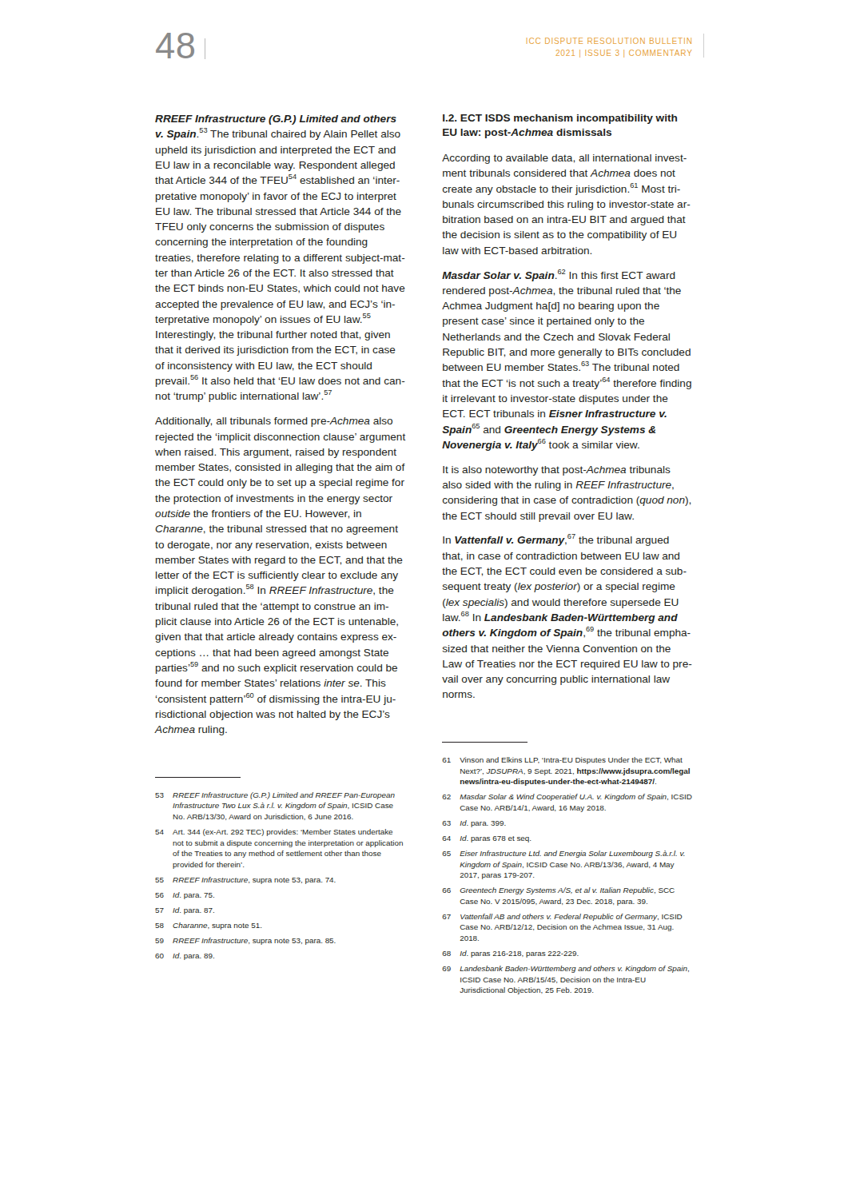48
ICC Dispute Resolution Bulletin
2021 | Issue 3 | Commentary
RREEF Infrastructure (G.P.) Limited and others v. Spain.53 The tribunal chaired by Alain Pellet also upheld its jurisdiction and interpreted the ECT and EU law in a reconcilable way. Respondent alleged that Article 344 of the TFEU54 established an ‘interpretative monopoly’ in favor of the ECJ to interpret EU law. The tribunal stressed that Article 344 of the TFEU only concerns the submission of disputes concerning the interpretation of the founding treaties, therefore relating to a different subject-matter than Article 26 of the ECT. It also stressed that the ECT binds non-EU States, which could not have accepted the prevalence of EU law, and ECJ’s ‘interpretative monopoly’ on issues of EU law.55 Interestingly, the tribunal further noted that, given that it derived its jurisdiction from the ECT, in case of inconsistency with EU law, the ECT should prevail.56 It also held that ‘EU law does not and cannot ‘trump’ public international law’.57
Additionally, all tribunals formed pre-Achmea also rejected the ‘implicit disconnection clause’ argument when raised. This argument, raised by respondent member States, consisted in alleging that the aim of the ECT could only be to set up a special regime for the protection of investments in the energy sector outside the frontiers of the EU. However, in Charanne, the tribunal stressed that no agreement to derogate, nor any reservation, exists between member States with regard to the ECT, and that the letter of the ECT is sufficiently clear to exclude any implicit derogation.58 In RREEF Infrastructure, the tribunal ruled that the ‘attempt to construe an implicit clause into Article 26 of the ECT is untenable, given that that article already contains express exceptions … that had been agreed amongst State parties’59 and no such explicit reservation could be found for member States’ relations inter se. This ‘consistent pattern’60 of dismissing the intra-EU jurisdictional objection was not halted by the ECJ’s Achmea ruling.
53 RREEF Infrastructure (G.P.) Limited and RREEF Pan-European Infrastructure Two Lux S.à r.l. v. Kingdom of Spain, ICSID Case No. ARB/13/30, Award on Jurisdiction, 6 June 2016.
54 Art. 344 (ex-Art. 292 TEC) provides: ‘Member States undertake not to submit a dispute concerning the interpretation or application of the Treaties to any method of settlement other than those provided for therein’.
55 RREEF Infrastructure, supra note 53, para. 74.
56 Id. para. 75.
57 Id. para. 87.
58 Charanne, supra note 51.
59 RREEF Infrastructure, supra note 53, para. 85.
60 Id. para. 89.
I.2. ECT ISDS mechanism incompatibility with EU law: post-Achmea dismissals
According to available data, all international investment tribunals considered that Achmea does not create any obstacle to their jurisdiction.61 Most tribunals circumscribed this ruling to investor-state arbitration based on an intra-EU BIT and argued that the decision is silent as to the compatibility of EU law with ECT-based arbitration.
Masdar Solar v. Spain.62 In this first ECT award rendered post-Achmea, the tribunal ruled that ‘the Achmea Judgment ha[d] no bearing upon the present case’ since it pertained only to the Netherlands and the Czech and Slovak Federal Republic BIT, and more generally to BITs concluded between EU member States.63 The tribunal noted that the ECT ‘is not such a treaty’64 therefore finding it irrelevant to investor-state disputes under the ECT. ECT tribunals in Eisner Infrastructure v. Spain65 and Greentech Energy Systems & Novenergia v. Italy66 took a similar view.
It is also noteworthy that post-Achmea tribunals also sided with the ruling in REEF Infrastructure, considering that in case of contradiction (quod non), the ECT should still prevail over EU law.
In Vattenfall v. Germany,67 the tribunal argued that, in case of contradiction between EU law and the ECT, the ECT could even be considered a subsequent treaty (lex posterior) or a special regime (lex specialis) and would therefore supersede EU law.68 In Landesbank Baden-Württemberg and others v. Kingdom of Spain,69 the tribunal emphasized that neither the Vienna Convention on the Law of Treaties nor the ECT required EU law to prevail over any concurring public international law norms.
61 Vinson and Elkins LLP, ‘Intra-EU Disputes Under the ECT, What Next?’, JDSUPRA, 9 Sept. 2021, https://www.jdsupra.com/legalnews/intra-eu-disputes-under-the-ect-what-2149487/.
62 Masdar Solar & Wind Cooperatief U.A. v. Kingdom of Spain, ICSID Case No. ARB/14/1, Award, 16 May 2018.
63 Id. para. 399.
64 Id. paras 678 et seq.
65 Eiser Infrastructure Ltd. and Energia Solar Luxembourg S.à.r.l. v. Kingdom of Spain, ICSID Case No. ARB/13/36, Award, 4 May 2017, paras 179-207.
66 Greentech Energy Systems A/S, et al v. Italian Republic, SCC Case No. V 2015/095, Award, 23 Dec. 2018, para. 39.
67 Vattenfall AB and others v. Federal Republic of Germany, ICSID Case No. ARB/12/12, Decision on the Achmea Issue, 31 Aug. 2018.
68 Id. paras 216-218, paras 222-229.
69 Landesbank Baden-Württemberg and others v. Kingdom of Spain, ICSID Case No. ARB/15/45, Decision on the Intra-EU Jurisdictional Objection, 25 Feb. 2019.